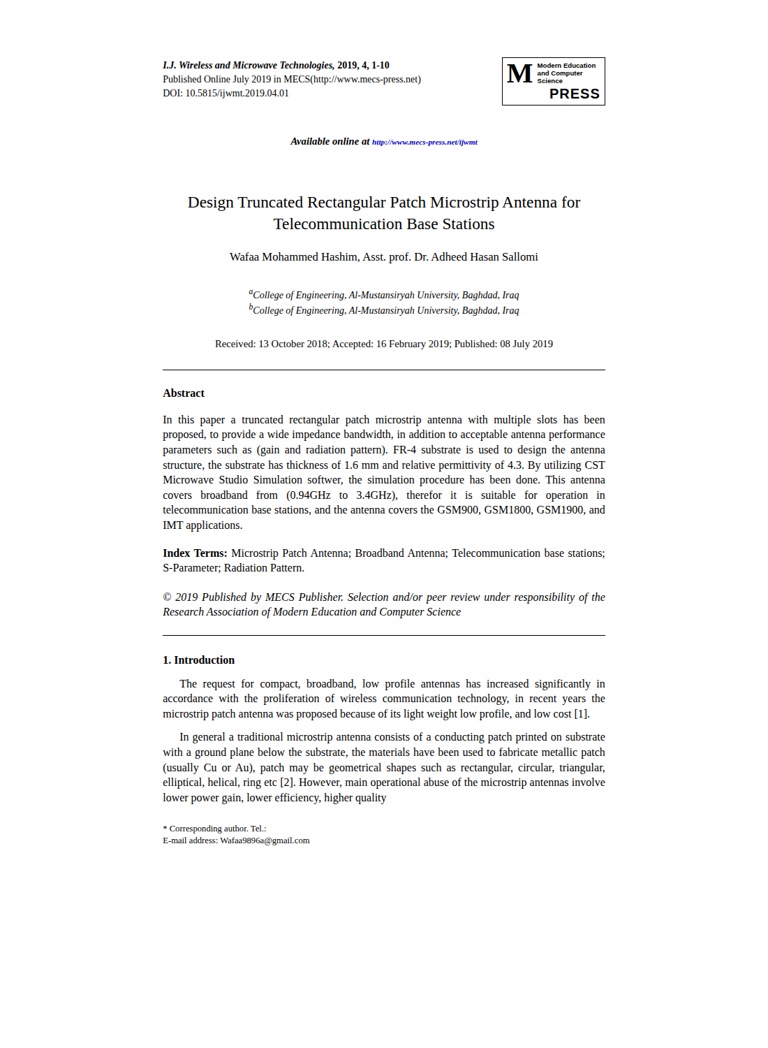I.J. Wireless and Microwave Technologies, 2019, 4, 1-10
Published Online July 2019 in MECS(http://www.mecs-press.net)
DOI: 10.5815/ijwmt.2019.04.01
M
Modern Education
and Computer Science
PRESS
Available online at http://www.mecs-press.net/ijwmt
Design Truncated Rectangular Patch Microstrip Antenna for
Telecommunication Base Stations
Wafaa Mohammed Hashim, Asst. prof. Dr. Adheed Hasan Sallomi
aCollege of Engineering, Al-Mustansiryah University, Baghdad, Iraq
bCollege of Engineering, Al-Mustansiryah University, Baghdad, Iraq
Received: 13 October 2018; Accepted: 16 February 2019; Published: 08 July 2019
Abstract
In this paper a truncated rectangular patch microstrip antenna with multiple slots has been proposed, to provide a wide impedance bandwidth, in addition to acceptable antenna performance parameters such as (gain and radiation pattern). FR-4 substrate is used to design the antenna structure, the substrate has thickness of 1.6 mm and relative permittivity of 4.3. By utilizing CST Microwave Studio Simulation softwer, the simulation procedure has been done. This antenna covers broadband from (0.94GHz to 3.4GHz), therefor it is suitable for operation in telecommunication base stations, and the antenna covers the GSM900, GSM1800, GSM1900, and IMT applications.
Index Terms: Microstrip Patch Antenna; Broadband Antenna; Telecommunication base stations; S-Parameter; Radiation Pattern.
© 2019 Published by MECS Publisher. Selection and/or peer review under responsibility of the Research Association of Modern Education and Computer Science
1. Introduction
The request for compact, broadband, low profile antennas has increased significantly in accordance with the proliferation of wireless communication technology, in recent years the microstrip patch antenna was proposed because of its light weight low profile, and low cost [1].
In general a traditional microstrip antenna consists of a conducting patch printed on substrate with a ground plane below the substrate, the materials have been used to fabricate metallic patch (usually Cu or Au), patch may be geometrical shapes such as rectangular, circular, triangular, elliptical, helical, ring etc [2]. However, main operational abuse of the microstrip antennas involve lower power gain, lower efficiency, higher quality
* Corresponding author. Tel.:
E-mail address: Wafaa9896a@gmail.com